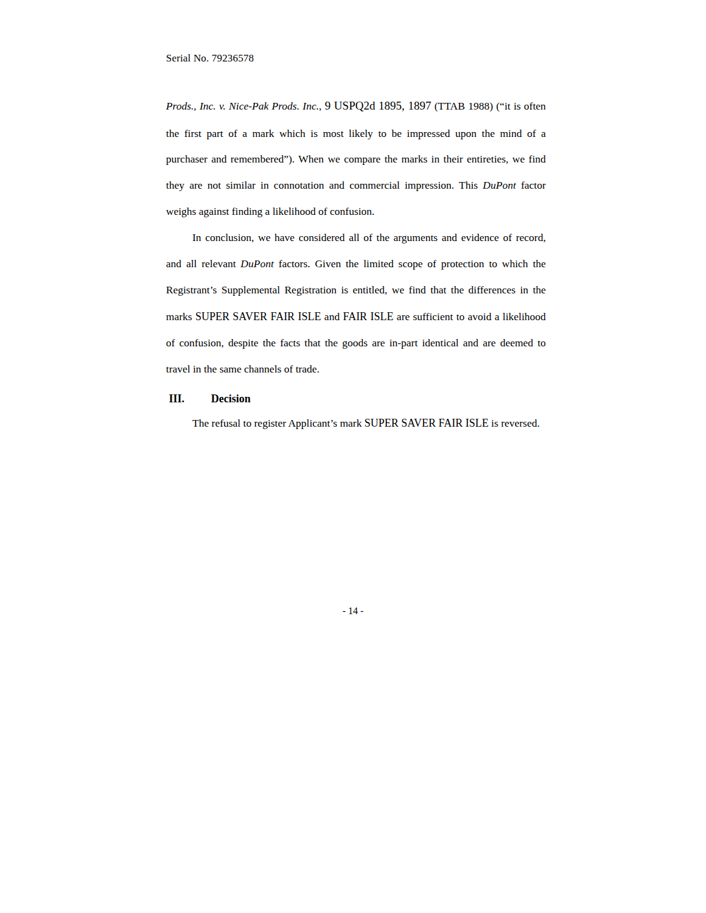Serial No. 79236578
Prods., Inc. v. Nice-Pak Prods. Inc., 9 USPQ2d 1895, 1897 (TTAB 1988) (“it is often the first part of a mark which is most likely to be impressed upon the mind of a purchaser and remembered”). When we compare the marks in their entireties, we find they are not similar in connotation and commercial impression. This DuPont factor weighs against finding a likelihood of confusion.
In conclusion, we have considered all of the arguments and evidence of record, and all relevant DuPont factors. Given the limited scope of protection to which the Registrant’s Supplemental Registration is entitled, we find that the differences in the marks SUPER SAVER FAIR ISLE and FAIR ISLE are sufficient to avoid a likelihood of confusion, despite the facts that the goods are in-part identical and are deemed to travel in the same channels of trade.
III. Decision
The refusal to register Applicant’s mark SUPER SAVER FAIR ISLE is reversed.
- 14 -